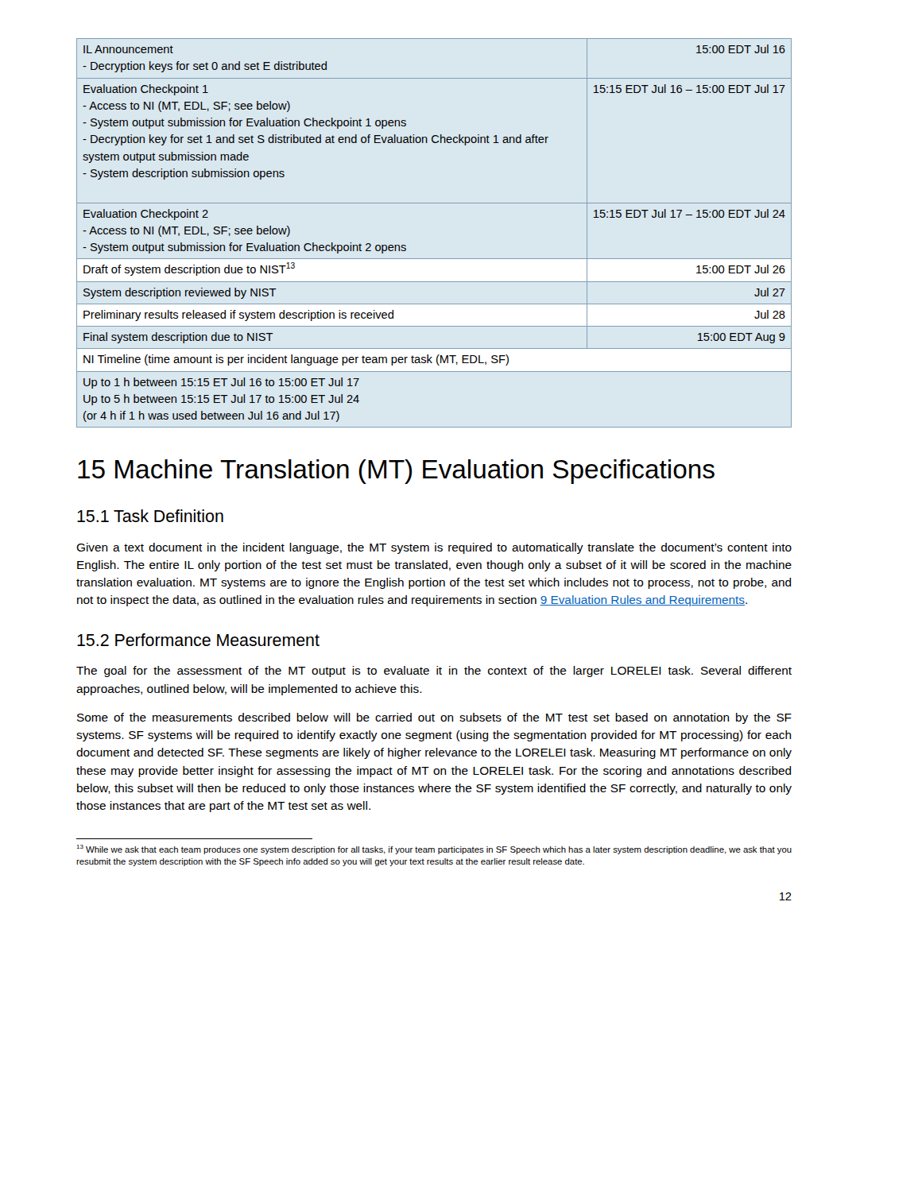| IL Announcement - Decryption keys for set 0 and set E distributed | 15:00 EDT Jul 16 |
| Evaluation Checkpoint 1 - Access to NI (MT, EDL, SF; see below) - System output submission for Evaluation Checkpoint 1 opens - Decryption key for set 1 and set S distributed at end of Evaluation Checkpoint 1 and after system output submission made - System description submission opens | 15:15 EDT Jul 16 – 15:00 EDT Jul 17 |
| Evaluation Checkpoint 2 - Access to NI (MT, EDL, SF; see below) - System output submission for Evaluation Checkpoint 2 opens | 15:15 EDT Jul 17 – 15:00 EDT Jul 24 |
| Draft of system description due to NIST 13 | 15:00 EDT Jul 26 |
| System description reviewed by NIST | Jul 27 |
| Preliminary results released if system description is received | Jul 28 |
| Final system description due to NIST | 15:00 EDT Aug 9 |
| NI Timeline (time amount is per incident language per team per task (MT, EDL, SF) |
| Up to 1 h between 15:15 ET Jul 16 to 15:00 ET Jul 17 Up to 5 h between 15:15 ET Jul 17 to 15:00 ET Jul 24 (or 4 h if 1 h was used between Jul 16 and Jul 17) |
15 Machine Translation (MT) Evaluation Specifications
15.1 Task Definition
Given a text document in the incident language, the MT system is required to automatically translate the document’s content into English. The entire IL only portion of the test set must be translated, even though only a subset of it will be scored in the machine translation evaluation. MT systems are to ignore the English portion of the test set which includes not to process, not to probe, and not to inspect the data, as outlined in the evaluation rules and requirements in section 9 Evaluation Rules and Requirements.
15.2 Performance Measurement
The goal for the assessment of the MT output is to evaluate it in the context of the larger LORELEI task. Several different approaches, outlined below, will be implemented to achieve this.
Some of the measurements described below will be carried out on subsets of the MT test set based on annotation by the SF systems. SF systems will be required to identify exactly one segment (using the segmentation provided for MT processing) for each document and detected SF. These segments are likely of higher relevance to the LORELEI task. Measuring MT performance on only these may provide better insight for assessing the impact of MT on the LORELEI task. For the scoring and annotations described below, this subset will then be reduced to only those instances where the SF system identified the SF correctly, and naturally to only those instances that are part of the MT test set as well.
13 While we ask that each team produces one system description for all tasks, if your team participates in SF Speech which has a later system description deadline, we ask that you resubmit the system description with the SF Speech info added so you will get your text results at the earlier result release date.
12